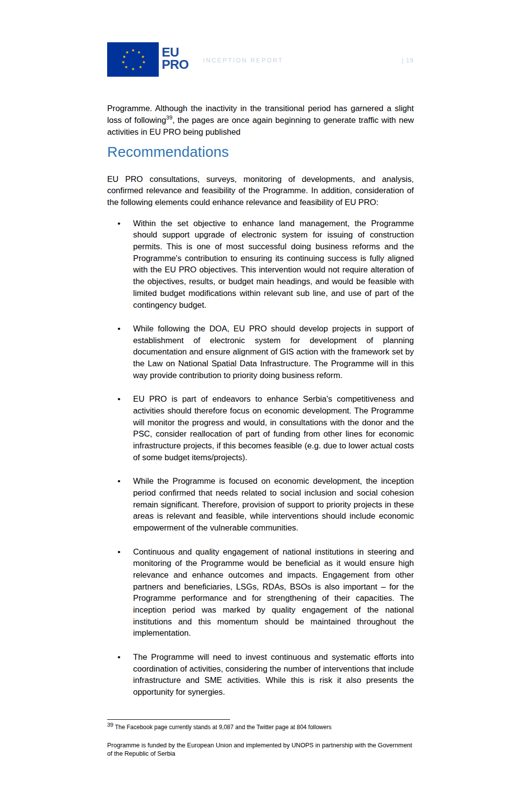★ ★ ★ ★ ★ ★ ★ ★ ★ ★
EU PRO
INCEPTION REPORT
| 19
Programme. Although the inactivity in the transitional period has garnered a slight loss of following39, the pages are once again beginning to generate traffic with new activities in EU PRO being published
Recommendations
EU PRO consultations, surveys, monitoring of developments, and analysis, confirmed relevance and feasibility of the Programme. In addition, consideration of the following elements could enhance relevance and feasibility of EU PRO:
Within the set objective to enhance land management, the Programme should support upgrade of electronic system for issuing of construction permits. This is one of most successful doing business reforms and the Programme's contribution to ensuring its continuing success is fully aligned with the EU PRO objectives. This intervention would not require alteration of the objectives, results, or budget main headings, and would be feasible with limited budget modifications within relevant sub line, and use of part of the contingency budget.
While following the DOA, EU PRO should develop projects in support of establishment of electronic system for development of planning documentation and ensure alignment of GIS action with the framework set by the Law on National Spatial Data Infrastructure. The Programme will in this way provide contribution to priority doing business reform.
EU PRO is part of endeavors to enhance Serbia's competitiveness and activities should therefore focus on economic development. The Programme will monitor the progress and would, in consultations with the donor and the PSC, consider reallocation of part of funding from other lines for economic infrastructure projects, if this becomes feasible (e.g. due to lower actual costs of some budget items/projects).
While the Programme is focused on economic development, the inception period confirmed that needs related to social inclusion and social cohesion remain significant. Therefore, provision of support to priority projects in these areas is relevant and feasible, while interventions should include economic empowerment of the vulnerable communities.
Continuous and quality engagement of national institutions in steering and monitoring of the Programme would be beneficial as it would ensure high relevance and enhance outcomes and impacts. Engagement from other partners and beneficiaries, LSGs, RDAs, BSOs is also important – for the Programme performance and for strengthening of their capacities. The inception period was marked by quality engagement of the national institutions and this momentum should be maintained throughout the implementation.
The Programme will need to invest continuous and systematic efforts into coordination of activities, considering the number of interventions that include infrastructure and SME activities. While this is risk it also presents the opportunity for synergies.
39 The Facebook page currently stands at 9,087 and the Twitter page at 804 followers
Programme is funded by the European Union and implemented by UNOPS in partnership with the Government of the Republic of Serbia